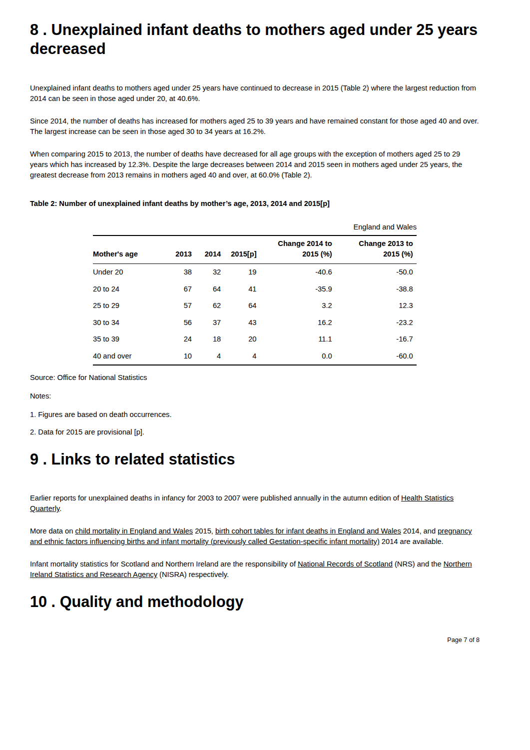8 . Unexplained infant deaths to mothers aged under 25 years decreased
Unexplained infant deaths to mothers aged under 25 years have continued to decrease in 2015 (Table 2) where the largest reduction from 2014 can be seen in those aged under 20, at 40.6%.
Since 2014, the number of deaths has increased for mothers aged 25 to 39 years and have remained constant for those aged 40 and over. The largest increase can be seen in those aged 30 to 34 years at 16.2%.
When comparing 2015 to 2013, the number of deaths have decreased for all age groups with the exception of mothers aged 25 to 29 years which has increased by 12.3%. Despite the large decreases between 2014 and 2015 seen in mothers aged under 25 years, the greatest decrease from 2013 remains in mothers aged 40 and over, at 60.0% (Table 2).
Table 2: Number of unexplained infant deaths by mother’s age, 2013, 2014 and 2015[p]
England and Wales
| Mother's age | 2013 | 2014 | 2015[p] | Change 2014 to 2015 (%) | Change 2013 to 2015 (%) |
| --- | --- | --- | --- | --- | --- |
| Under 20 | 38 | 32 | 19 | -40.6 | -50.0 |
| 20 to 24 | 67 | 64 | 41 | -35.9 | -38.8 |
| 25 to 29 | 57 | 62 | 64 | 3.2 | 12.3 |
| 30 to 34 | 56 | 37 | 43 | 16.2 | -23.2 |
| 35 to 39 | 24 | 18 | 20 | 11.1 | -16.7 |
| 40 and over | 10 | 4 | 4 | 0.0 | -60.0 |
Source: Office for National Statistics
Notes:
1. Figures are based on death occurrences.
2. Data for 2015 are provisional [p].
9 . Links to related statistics
Earlier reports for unexplained deaths in infancy for 2003 to 2007 were published annually in the autumn edition of Health Statistics Quarterly.
More data on child mortality in England and Wales 2015, birth cohort tables for infant deaths in England and Wales 2014, and pregnancy and ethnic factors influencing births and infant mortality (previously called Gestation-specific infant mortality) 2014 are available.
Infant mortality statistics for Scotland and Northern Ireland are the responsibility of National Records of Scotland (NRS) and the Northern Ireland Statistics and Research Agency (NISRA) respectively.
10 . Quality and methodology
Page 7 of 8